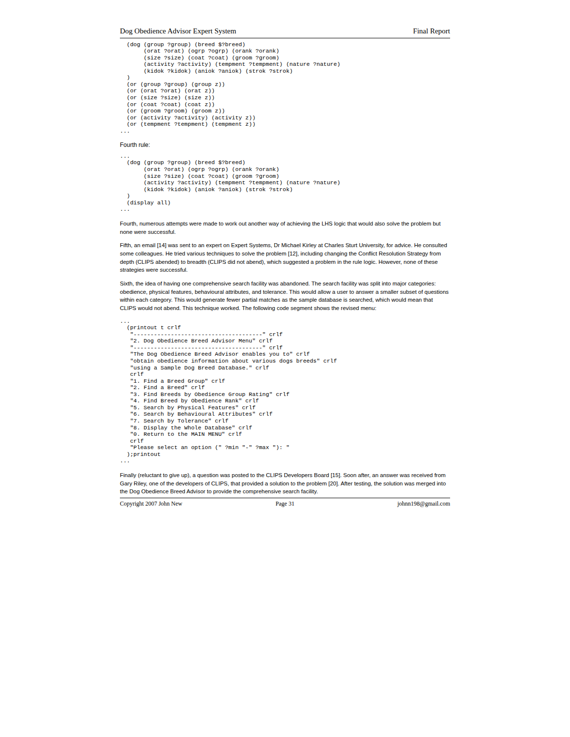Dog Obedience Advisor Expert System
Final Report
  (dog (group ?group) (breed $?breed)
       (orat ?orat) (ogrp ?ogrp) (orank ?orank)
       (size ?size) (coat ?coat) (groom ?groom)
       (activity ?activity) (tempment ?tempment) (nature ?nature)
       (kidok ?kidok) (aniok ?aniok) (strok ?strok)
  )
  (or (group ?group) (group z))
  (or (orat ?orat) (orat z))
  (or (size ?size) (size z))
  (or (coat ?coat) (coat z))
  (or (groom ?groom) (groom z))
  (or (activity ?activity) (activity z))
  (or (tempment ?tempment) (tempment z))
...
Fourth rule:
...
  (dog (group ?group) (breed $?breed)
       (orat ?orat) (ogrp ?ogrp) (orank ?orank)
       (size ?size) (coat ?coat) (groom ?groom)
       (activity ?activity) (tempment ?tempment) (nature ?nature)
       (kidok ?kidok) (aniok ?aniok) (strok ?strok)
  )
  (display all)
...
Fourth, numerous attempts were made to work out another way of achieving the LHS logic that would also solve the problem but none were successful.
Fifth, an email [14] was sent to an expert on Expert Systems, Dr Michael Kirley at Charles Sturt University, for advice. He consulted some colleagues. He tried various techniques to solve the problem [12], including changing the Conflict Resolution Strategy from depth (CLIPS abended) to breadth (CLIPS did not abend), which suggested a problem in the rule logic. However, none of these strategies were successful.
Sixth, the idea of having one comprehensive search facility was abandoned. The search facility was split into major categories: obedience, physical features, behavioural attributes, and tolerance. This would allow a user to answer a smaller subset of questions within each category. This would generate fewer partial matches as the sample database is searched, which would mean that CLIPS would not abend. This technique worked. The following code segment shows the revised menu:
...
  (printout t crlf
   "--------------------------------------" crlf
   "2. Dog Obedience Breed Advisor Menu" crlf
   "--------------------------------------" crlf
   "The Dog Obedience Breed Advisor enables you to" crlf
   "obtain obedience information about various dogs breeds" crlf
   "using a Sample Dog Breed Database." crlf
   crlf
   "1. Find a Breed Group" crlf
   "2. Find a Breed" crlf
   "3. Find Breeds by Obedience Group Rating" crlf
   "4. Find Breed by Obedience Rank" crlf
   "5. Search by Physical Features" crlf
   "6. Search by Behavioural Attributes" crlf
   "7. Search by Tolerance" crlf
   "8. Display the Whole Database" crlf
   "0. Return to the MAIN MENU" crlf
   crlf
   "Please select an option (" ?min "-" ?max "): "
  );printout
...
Finally (reluctant to give up), a question was posted to the CLIPS Developers Board [15]. Soon after, an answer was received from Gary Riley, one of the developers of CLIPS, that provided a solution to the problem [20]. After testing, the solution was merged into the Dog Obedience Breed Advisor to provide the comprehensive search facility.
Copyright 2007 John New
Page 31
johnn198@gmail.com